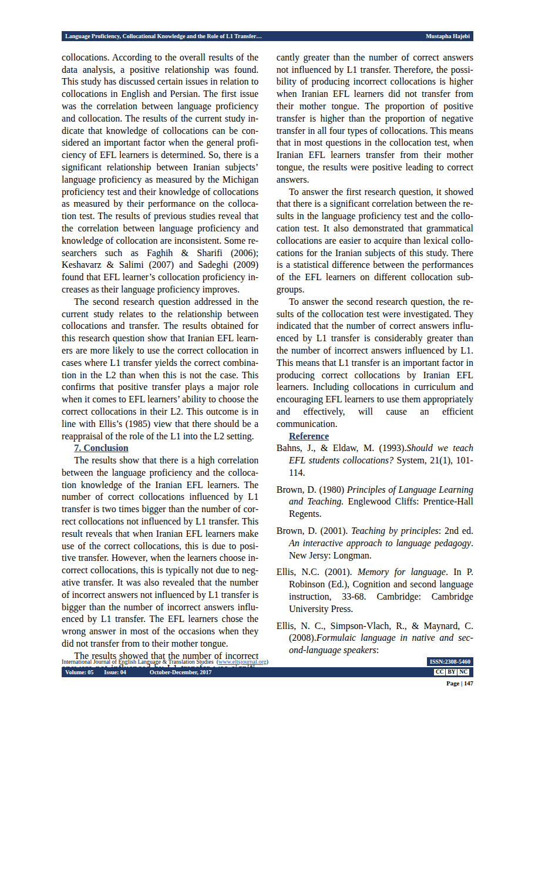Language Proficiency, Collocational Knowledge and the Role of L1 Transfer…
Mustapha Hajebi
collocations. According to the overall results of the data analysis, a positive relationship was found. This study has discussed certain issues in relation to collocations in English and Persian. The first issue was the correlation between language proficiency and collocation. The results of the current study indicate that knowledge of collocations can be considered an important factor when the general proficiency of EFL learners is determined. So, there is a significant relationship between Iranian subjects’ language proficiency as measured by the Michigan proficiency test and their knowledge of collocations as measured by their performance on the collocation test. The results of previous studies reveal that the correlation between language proficiency and knowledge of collocation are inconsistent. Some researchers such as Faghih & Sharifi (2006); Keshavarz & Salimi (2007) and Sadeghi (2009) found that EFL learner’s collocation proficiency increases as their language proficiency improves.
The second research question addressed in the current study relates to the relationship between collocations and transfer. The results obtained for this research question show that Iranian EFL learners are more likely to use the correct collocation in cases where L1 transfer yields the correct combination in the L2 than when this is not the case. This confirms that positive transfer plays a major role when it comes to EFL learners’ ability to choose the correct collocations in their L2. This outcome is in line with Ellis’s (1985) view that there should be a reappraisal of the role of the L1 into the L2 setting.
7. Conclusion
The results show that there is a high correlation between the language proficiency and the collocation knowledge of the Iranian EFL learners. The number of correct collocations influenced by L1 transfer is two times bigger than the number of correct collocations not influenced by L1 transfer. This result reveals that when Iranian EFL learners make use of the correct collocations, this is due to positive transfer. However, when the learners choose incorrect collocations, this is typically not due to negative transfer. It was also revealed that the number of incorrect answers not influenced by L1 transfer is bigger than the number of incorrect answers influenced by L1 transfer. The EFL learners chose the wrong answer in most of the occasions when they did not transfer from to their mother tongue.
The results showed that the number of incorrect answers not influenced by L1 transfer was significantly greater than the number of correct answers not influenced by L1 transfer. Therefore, the possibility of producing incorrect collocations is higher when Iranian EFL learners did not transfer from their mother tongue. The proportion of positive transfer is higher than the proportion of negative transfer in all four types of collocations. This means that in most questions in the collocation test, when Iranian EFL learners transfer from their mother tongue, the results were positive leading to correct answers.
To answer the first research question, it showed that there is a significant correlation between the results in the language proficiency test and the collocation test. It also demonstrated that grammatical collocations are easier to acquire than lexical collocations for the Iranian subjects of this study. There is a statistical difference between the performances of the EFL learners on different collocation sub-groups.
To answer the second research question, the results of the collocation test were investigated. They indicated that the number of correct answers influenced by L1 transfer is considerably greater than the number of incorrect answers influenced by L1. This means that L1 transfer is an important factor in producing correct collocations by Iranian EFL learners. Including collocations in curriculum and encouraging EFL learners to use them appropriately and effectively, will cause an efficient communication.
Reference
Bahns, J., & Eldaw, M. (1993).Should we teach EFL students collocations? System, 21(1), 101-114.
Brown, D. (1980) Principles of Language Learning and Teaching. Englewood Cliffs: Prentice-Hall Regents.
Brown, D. (2001). Teaching by principles: 2nd ed. An interactive approach to language pedagogy. New Jersy: Longman.
Ellis, N.C. (2001). Memory for language. In P. Robinson (Ed.), Cognition and second language instruction, 33-68. Cambridge: Cambridge University Press.
Ellis, N. C., Simpson-Vlach, R., & Maynard, C. (2008).Formulaic language in native and second-language speakers:
International Journal of English Language & Translation Studies (www.eltsjournal.org)
ISSN:2308-5460
Volume: 05
Issue: 04
October-December, 2017
CC BY NC
Page | 147